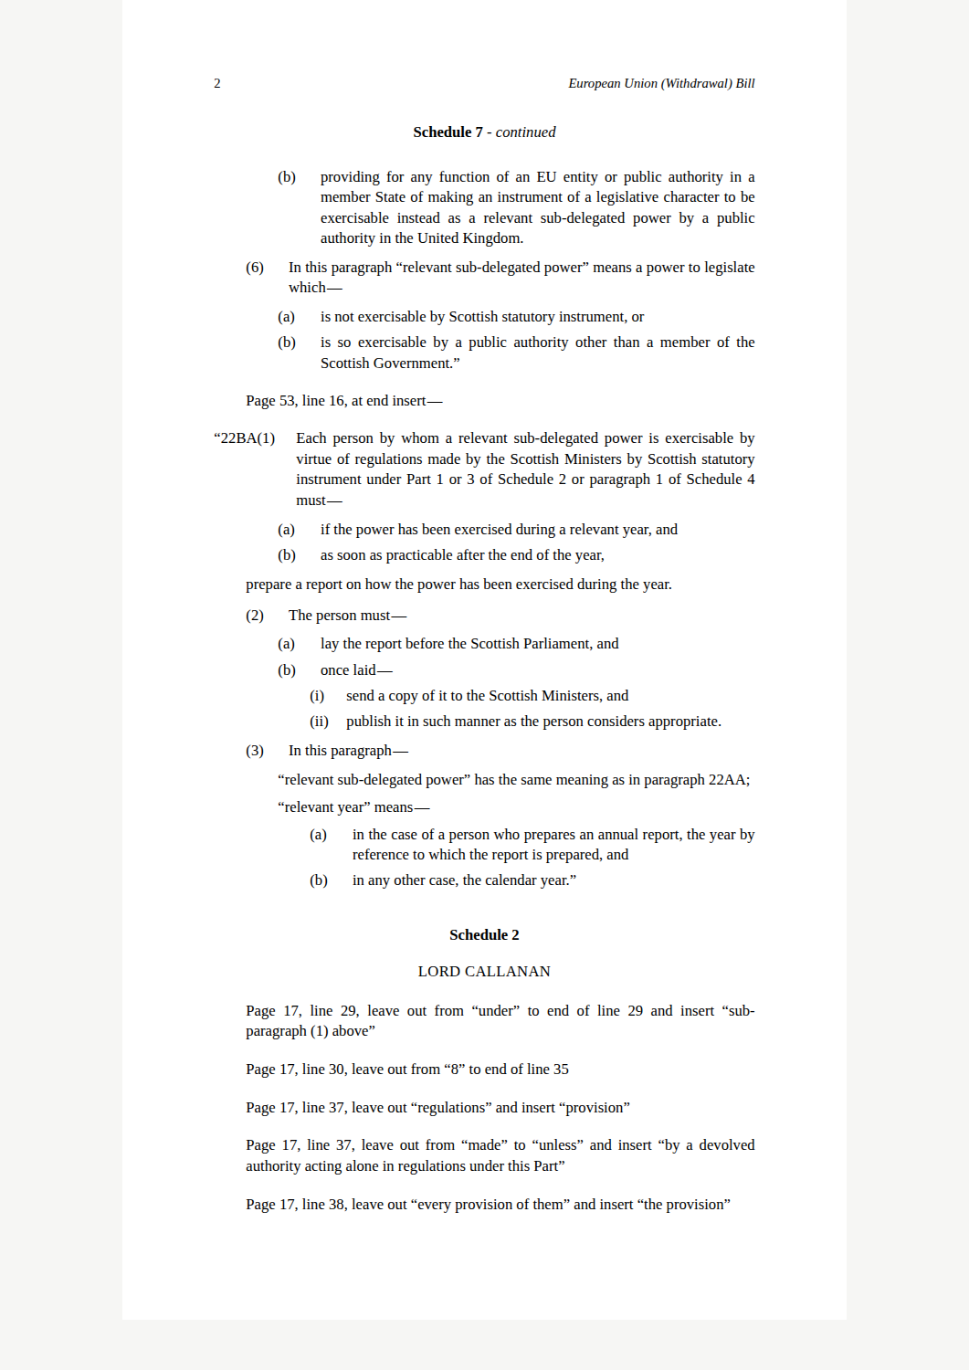2 European Union (Withdrawal) Bill
Schedule 7 - continued
(b) providing for any function of an EU entity or public authority in a member State of making an instrument of a legislative character to be exercisable instead as a relevant sub-delegated power by a public authority in the United Kingdom.
(6) In this paragraph “relevant sub-delegated power” means a power to legislate which —
(a) is not exercisable by Scottish statutory instrument, or
(b) is so exercisable by a public authority other than a member of the Scottish Government.”
Page 53, line 16, at end insert —
“22BA(1) Each person by whom a relevant sub-delegated power is exercisable by virtue of regulations made by the Scottish Ministers by Scottish statutory instrument under Part 1 or 3 of Schedule 2 or paragraph 1 of Schedule 4 must —
(a) if the power has been exercised during a relevant year, and
(b) as soon as practicable after the end of the year,
prepare a report on how the power has been exercised during the year.
(2) The person must —
(a) lay the report before the Scottish Parliament, and
(b) once laid —
(i) send a copy of it to the Scottish Ministers, and
(ii) publish it in such manner as the person considers appropriate.
(3) In this paragraph —
“relevant sub-delegated power” has the same meaning as in paragraph 22AA;
“relevant year” means —
(a) in the case of a person who prepares an annual report, the year by reference to which the report is prepared, and
(b) in any other case, the calendar year.”
Schedule 2
LORD CALLANAN
Page 17, line 29, leave out from “under” to end of line 29 and insert “sub-paragraph (1) above”
Page 17, line 30, leave out from “8” to end of line 35
Page 17, line 37, leave out “regulations” and insert “provision”
Page 17, line 37, leave out from “made” to “unless” and insert “by a devolved authority acting alone in regulations under this Part”
Page 17, line 38, leave out “every provision of them” and insert “the provision”